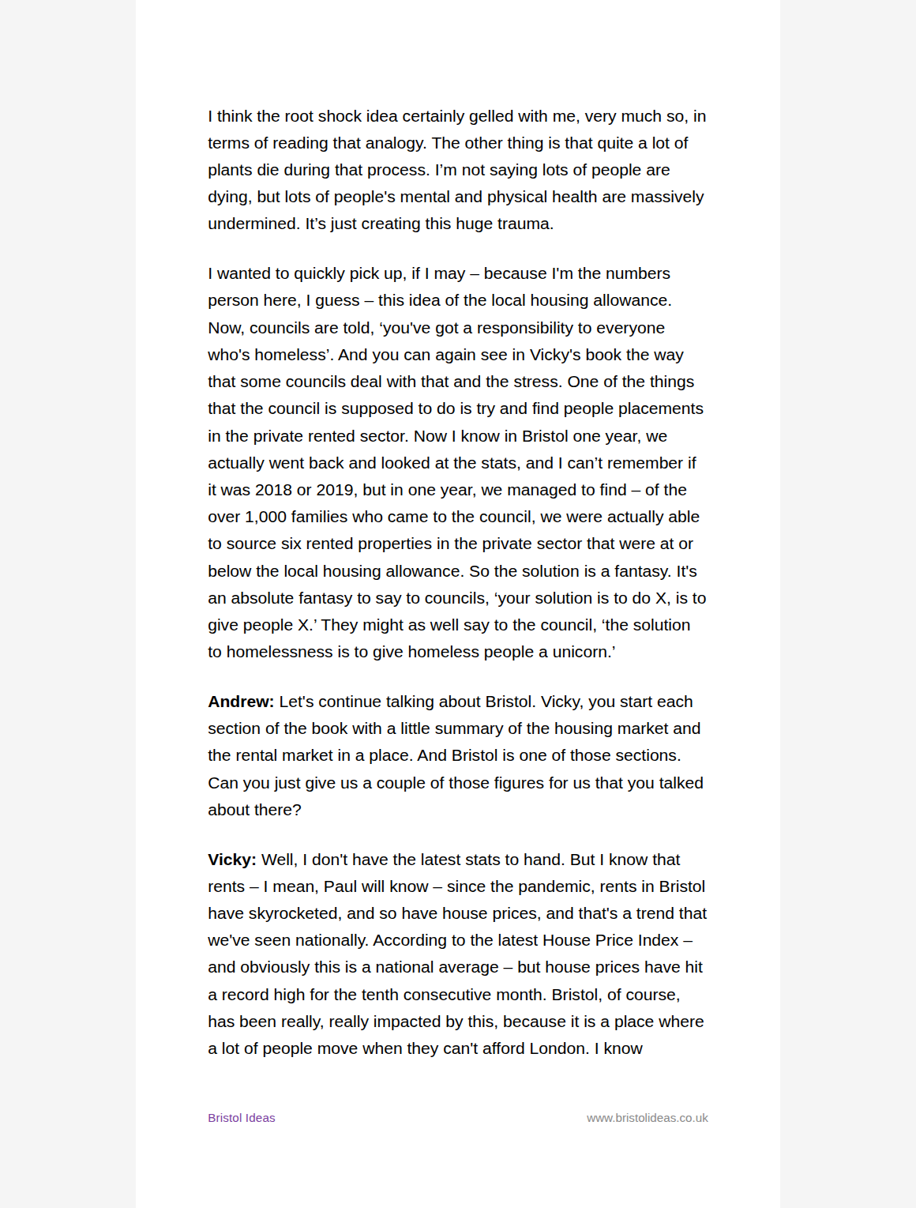I think the root shock idea certainly gelled with me, very much so, in terms of reading that analogy. The other thing is that quite a lot of plants die during that process. I’m not saying lots of people are dying, but lots of people's mental and physical health are massively undermined. It’s just creating this huge trauma.
I wanted to quickly pick up, if I may – because I'm the numbers person here, I guess – this idea of the local housing allowance. Now, councils are told, ‘you've got a responsibility to everyone who's homeless’. And you can again see in Vicky's book the way that some councils deal with that and the stress. One of the things that the council is supposed to do is try and find people placements in the private rented sector. Now I know in Bristol one year, we actually went back and looked at the stats, and I can’t remember if it was 2018 or 2019, but in one year, we managed to find – of the over 1,000 families who came to the council, we were actually able to source six rented properties in the private sector that were at or below the local housing allowance. So the solution is a fantasy. It's an absolute fantasy to say to councils, ‘your solution is to do X, is to give people X.’ They might as well say to the council, ‘the solution to homelessness is to give homeless people a unicorn.’
Andrew: Let's continue talking about Bristol. Vicky, you start each section of the book with a little summary of the housing market and the rental market in a place. And Bristol is one of those sections. Can you just give us a couple of those figures for us that you talked about there?
Vicky: Well, I don't have the latest stats to hand. But I know that rents – I mean, Paul will know – since the pandemic, rents in Bristol have skyrocketed, and so have house prices, and that's a trend that we've seen nationally. According to the latest House Price Index – and obviously this is a national average – but house prices have hit a record high for the tenth consecutive month. Bristol, of course, has been really, really impacted by this, because it is a place where a lot of people move when they can't afford London. I know
Bristol Ideas www.bristolideas.co.uk